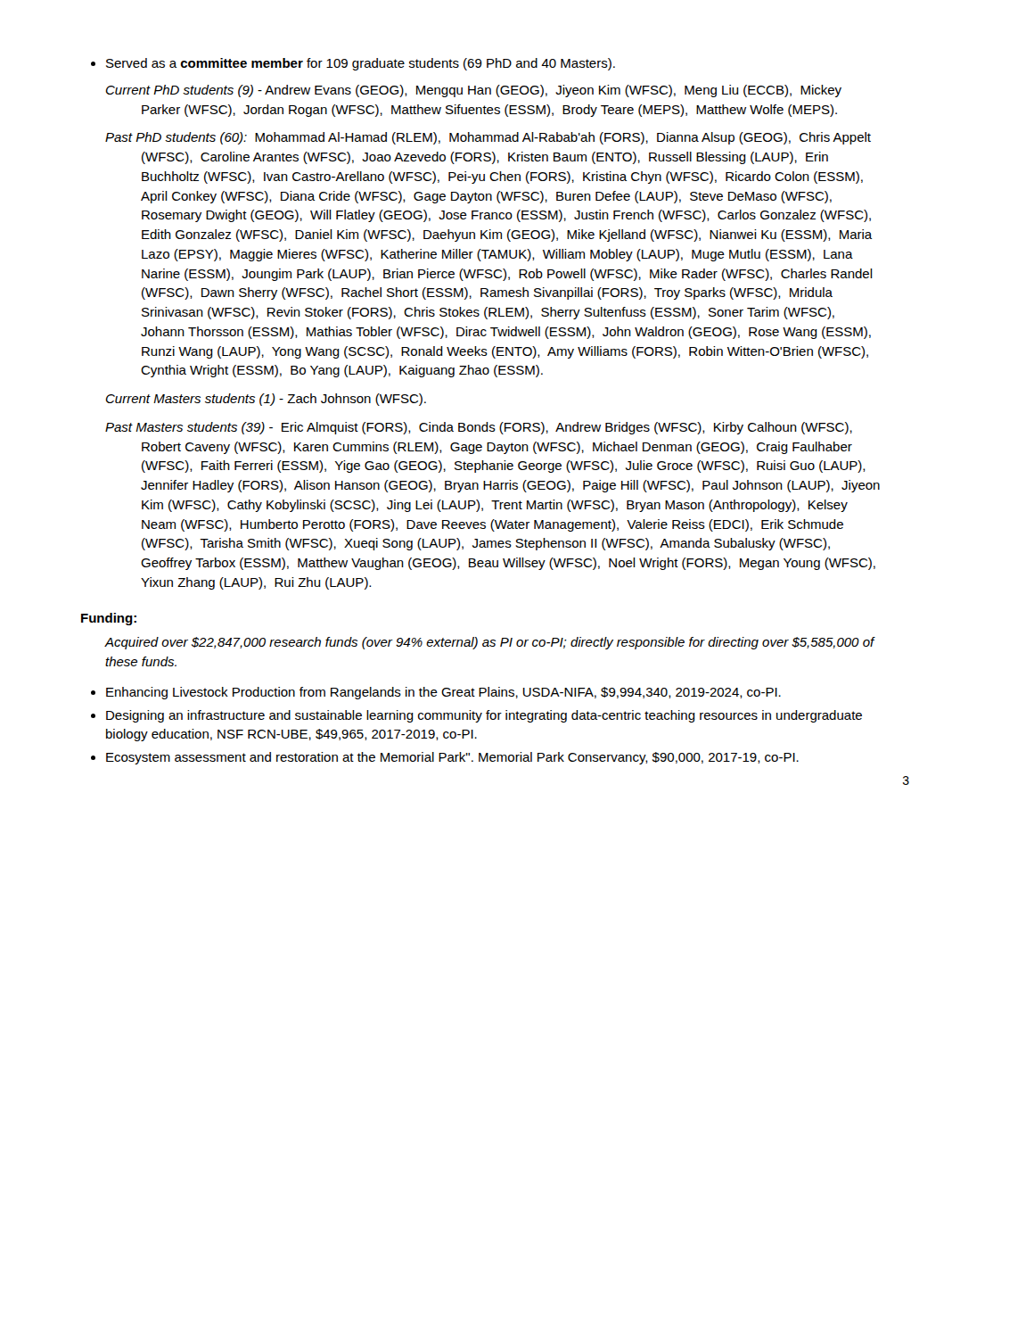Served as a committee member for 109 graduate students (69 PhD and 40 Masters).
Current PhD students (9) - Andrew Evans (GEOG), Mengqu Han (GEOG), Jiyeon Kim (WFSC), Meng Liu (ECCB), Mickey Parker (WFSC), Jordan Rogan (WFSC), Matthew Sifuentes (ESSM), Brody Teare (MEPS), Matthew Wolfe (MEPS).
Past PhD students (60): Mohammad Al-Hamad (RLEM), Mohammad Al-Rabab'ah (FORS), Dianna Alsup (GEOG), Chris Appelt (WFSC), Caroline Arantes (WFSC), Joao Azevedo (FORS), Kristen Baum (ENTO), Russell Blessing (LAUP), Erin Buchholtz (WFSC), Ivan Castro-Arellano (WFSC), Pei-yu Chen (FORS), Kristina Chyn (WFSC), Ricardo Colon (ESSM), April Conkey (WFSC), Diana Cride (WFSC), Gage Dayton (WFSC), Buren Defee (LAUP), Steve DeMaso (WFSC), Rosemary Dwight (GEOG), Will Flatley (GEOG), Jose Franco (ESSM), Justin French (WFSC), Carlos Gonzalez (WFSC), Edith Gonzalez (WFSC), Daniel Kim (WFSC), Daehyun Kim (GEOG), Mike Kjelland (WFSC), Nianwei Ku (ESSM), Maria Lazo (EPSY), Maggie Mieres (WFSC), Katherine Miller (TAMUK), William Mobley (LAUP), Muge Mutlu (ESSM), Lana Narine (ESSM), Joungim Park (LAUP), Brian Pierce (WFSC), Rob Powell (WFSC), Mike Rader (WFSC), Charles Randel (WFSC), Dawn Sherry (WFSC), Rachel Short (ESSM), Ramesh Sivanpillai (FORS), Troy Sparks (WFSC), Mridula Srinivasan (WFSC), Revin Stoker (FORS), Chris Stokes (RLEM), Sherry Sultenfuss (ESSM), Soner Tarim (WFSC), Johann Thorsson (ESSM), Mathias Tobler (WFSC), Dirac Twidwell (ESSM), John Waldron (GEOG), Rose Wang (ESSM), Runzi Wang (LAUP), Yong Wang (SCSC), Ronald Weeks (ENTO), Amy Williams (FORS), Robin Witten-O'Brien (WFSC), Cynthia Wright (ESSM), Bo Yang (LAUP), Kaiguang Zhao (ESSM).
Current Masters students (1) - Zach Johnson (WFSC).
Past Masters students (39) - Eric Almquist (FORS), Cinda Bonds (FORS), Andrew Bridges (WFSC), Kirby Calhoun (WFSC), Robert Caveny (WFSC), Karen Cummins (RLEM), Gage Dayton (WFSC), Michael Denman (GEOG), Craig Faulhaber (WFSC), Faith Ferreri (ESSM), Yige Gao (GEOG), Stephanie George (WFSC), Julie Groce (WFSC), Ruisi Guo (LAUP), Jennifer Hadley (FORS), Alison Hanson (GEOG), Bryan Harris (GEOG), Paige Hill (WFSC), Paul Johnson (LAUP), Jiyeon Kim (WFSC), Cathy Kobylinski (SCSC), Jing Lei (LAUP), Trent Martin (WFSC), Bryan Mason (Anthropology), Kelsey Neam (WFSC), Humberto Perotto (FORS), Dave Reeves (Water Management), Valerie Reiss (EDCI), Erik Schmude (WFSC), Tarisha Smith (WFSC), Xueqi Song (LAUP), James Stephenson II (WFSC), Amanda Subalusky (WFSC), Geoffrey Tarbox (ESSM), Matthew Vaughan (GEOG), Beau Willsey (WFSC), Noel Wright (FORS), Megan Young (WFSC), Yixun Zhang (LAUP), Rui Zhu (LAUP).
Funding:
Acquired over $22,847,000 research funds (over 94% external) as PI or co-PI; directly responsible for directing over $5,585,000 of these funds.
Enhancing Livestock Production from Rangelands in the Great Plains, USDA-NIFA, $9,994,340, 2019-2024, co-PI.
Designing an infrastructure and sustainable learning community for integrating data-centric teaching resources in undergraduate biology education, NSF RCN-UBE, $49,965, 2017-2019, co-PI.
Ecosystem assessment and restoration at the Memorial Park". Memorial Park Conservancy, $90,000, 2017-19, co-PI.
3